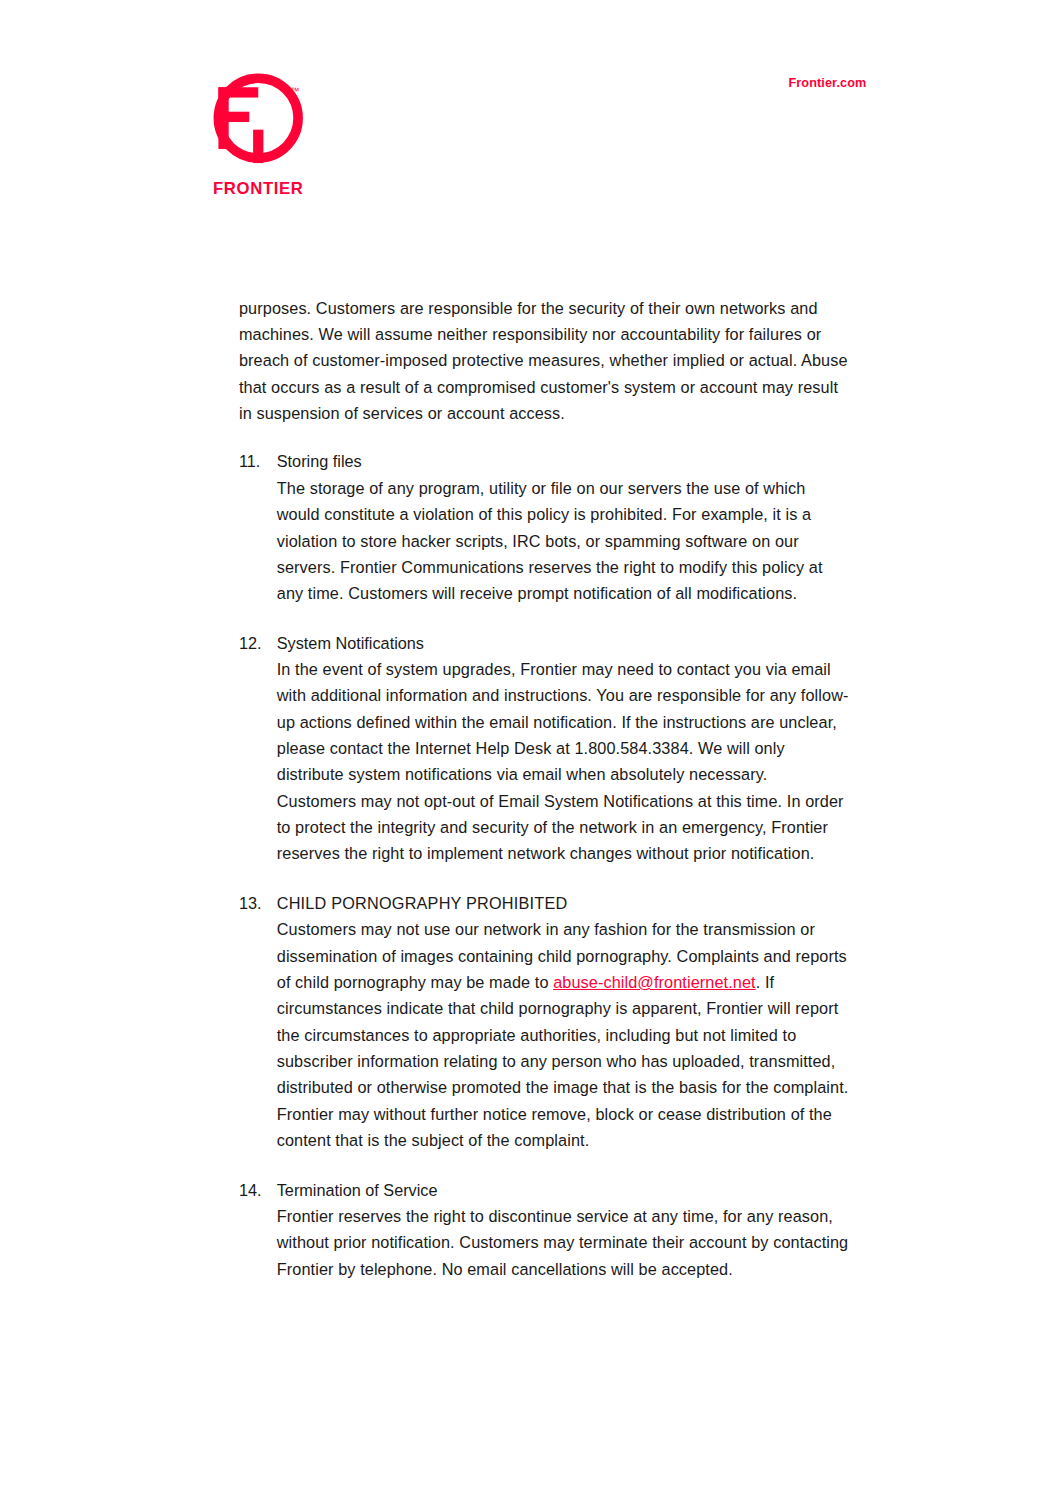FRONTIER ™
Frontier.com
purposes. Customers are responsible for the security of their own networks and machines. We will assume neither responsibility nor accountability for failures or breach of customer-imposed protective measures, whether implied or actual. Abuse that occurs as a result of a compromised customer's system or account may result in suspension of services or account access.
Storing files
The storage of any program, utility or file on our servers the use of which would constitute a violation of this policy is prohibited. For example, it is a violation to store hacker scripts, IRC bots, or spamming software on our servers. Frontier Communications reserves the right to modify this policy at any time. Customers will receive prompt notification of all modifications.
System Notifications
In the event of system upgrades, Frontier may need to contact you via email with additional information and instructions. You are responsible for any follow-up actions defined within the email notification. If the instructions are unclear, please contact the Internet Help Desk at 1.800.584.3384. We will only distribute system notifications via email when absolutely necessary. Customers may not opt-out of Email System Notifications at this time. In order to protect the integrity and security of the network in an emergency, Frontier reserves the right to implement network changes without prior notification.
CHILD PORNOGRAPHY PROHIBITED
Customers may not use our network in any fashion for the transmission or dissemination of images containing child pornography. Complaints and reports of child pornography may be made to abuse-child@frontiernet.net. If circumstances indicate that child pornography is apparent, Frontier will report the circumstances to appropriate authorities, including but not limited to subscriber information relating to any person who has uploaded, transmitted, distributed or otherwise promoted the image that is the basis for the complaint. Frontier may without further notice remove, block or cease distribution of the content that is the subject of the complaint.
Termination of Service
Frontier reserves the right to discontinue service at any time, for any reason, without prior notification. Customers may terminate their account by contacting Frontier by telephone. No email cancellations will be accepted.